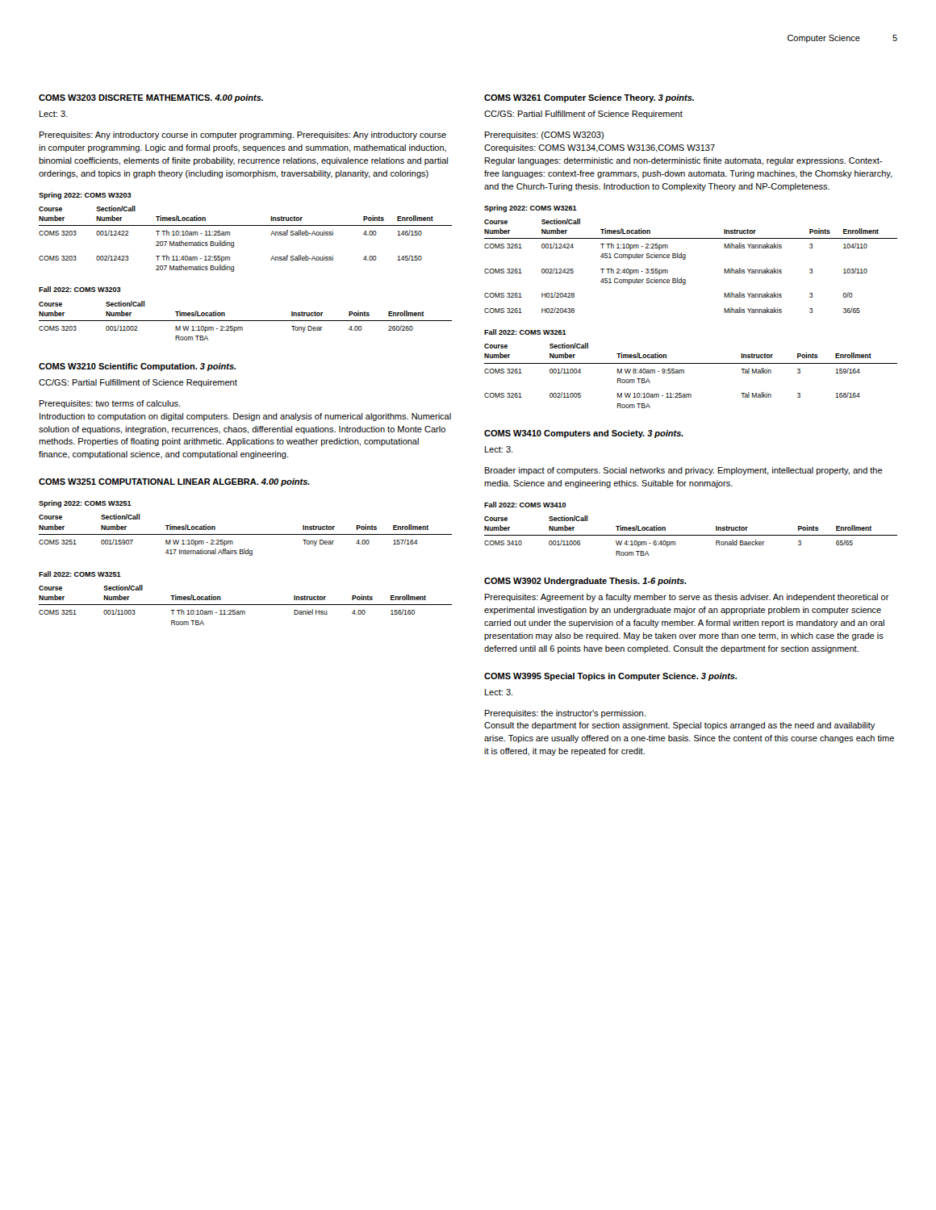Computer Science 5
COMS W3203 DISCRETE MATHEMATICS. 4.00 points.
Lect: 3.
Prerequisites: Any introductory course in computer programming. Prerequisites: Any introductory course in computer programming. Logic and formal proofs, sequences and summation, mathematical induction, binomial coefficients, elements of finite probability, recurrence relations, equivalence relations and partial orderings, and topics in graph theory (including isomorphism, traversability, planarity, and colorings)
Spring 2022: COMS W3203
| Course Number | Section/Call Number | Times/Location | Instructor | Points | Enrollment |
| --- | --- | --- | --- | --- | --- |
| COMS 3203 | 001/12422 | T Th 10:10am - 11:25am 207 Mathematics Building | Ansaf Salleb-Aouissi | 4.00 | 146/150 |
| COMS 3203 | 002/12423 | T Th 11:40am - 12:55pm 207 Mathematics Building | Ansaf Salleb-Aouissi | 4.00 | 145/150 |
Fall 2022: COMS W3203
| Course Number | Section/Call Number | Times/Location | Instructor | Points | Enrollment |
| --- | --- | --- | --- | --- | --- |
| COMS 3203 | 001/11002 | M W 1:10pm - 2:25pm Room TBA | Tony Dear | 4.00 | 260/260 |
COMS W3210 Scientific Computation. 3 points.
CC/GS: Partial Fulfillment of Science Requirement
Prerequisites: two terms of calculus.
Introduction to computation on digital computers. Design and analysis of numerical algorithms. Numerical solution of equations, integration, recurrences, chaos, differential equations. Introduction to Monte Carlo methods. Properties of floating point arithmetic. Applications to weather prediction, computational finance, computational science, and computational engineering.
COMS W3251 COMPUTATIONAL LINEAR ALGEBRA. 4.00 points.
Spring 2022: COMS W3251
| Course Number | Section/Call Number | Times/Location | Instructor | Points | Enrollment |
| --- | --- | --- | --- | --- | --- |
| COMS 3251 | 001/15907 | M W 1:10pm - 2:25pm 417 International Affairs Bldg | Tony Dear | 4.00 | 157/164 |
Fall 2022: COMS W3251
| Course Number | Section/Call Number | Times/Location | Instructor | Points | Enrollment |
| --- | --- | --- | --- | --- | --- |
| COMS 3251 | 001/11003 | T Th 10:10am - 11:25am Room TBA | Daniel Hsu | 4.00 | 156/160 |
COMS W3261 Computer Science Theory. 3 points.
CC/GS: Partial Fulfillment of Science Requirement
Prerequisites: (COMS W3203)
Corequisites: COMS W3134,COMS W3136,COMS W3137
Regular languages: deterministic and non-deterministic finite automata, regular expressions. Context-free languages: context-free grammars, push-down automata. Turing machines, the Chomsky hierarchy, and the Church-Turing thesis. Introduction to Complexity Theory and NP-Completeness.
Spring 2022: COMS W3261
| Course Number | Section/Call Number | Times/Location | Instructor | Points | Enrollment |
| --- | --- | --- | --- | --- | --- |
| COMS 3261 | 001/12424 | T Th 1:10pm - 2:25pm 451 Computer Science Bldg | Mihalis Yannakakis | 3 | 104/110 |
| COMS 3261 | 002/12425 | T Th 2:40pm - 3:55pm 451 Computer Science Bldg | Mihalis Yannakakis | 3 | 103/110 |
| COMS 3261 | H01/20428 | | Mihalis Yannakakis | 3 | 0/0 |
| COMS 3261 | H02/20438 | | Mihalis Yannakakis | 3 | 36/65 |
Fall 2022: COMS W3261
| Course Number | Section/Call Number | Times/Location | Instructor | Points | Enrollment |
| --- | --- | --- | --- | --- | --- |
| COMS 3261 | 001/11004 | M W 8:40am - 9:55am Room TBA | Tal Malkin | 3 | 159/164 |
| COMS 3261 | 002/11005 | M W 10:10am - 11:25am Room TBA | Tal Malkin | 3 | 168/164 |
COMS W3410 Computers and Society. 3 points.
Lect: 3.
Broader impact of computers. Social networks and privacy. Employment, intellectual property, and the media. Science and engineering ethics. Suitable for nonmajors.
Fall 2022: COMS W3410
| Course Number | Section/Call Number | Times/Location | Instructor | Points | Enrollment |
| --- | --- | --- | --- | --- | --- |
| COMS 3410 | 001/11006 | W 4:10pm - 6:40pm Room TBA | Ronald Baecker | 3 | 65/65 |
COMS W3902 Undergraduate Thesis. 1-6 points.
Prerequisites: Agreement by a faculty member to serve as thesis adviser. An independent theoretical or experimental investigation by an undergraduate major of an appropriate problem in computer science carried out under the supervision of a faculty member. A formal written report is mandatory and an oral presentation may also be required. May be taken over more than one term, in which case the grade is deferred until all 6 points have been completed. Consult the department for section assignment.
COMS W3995 Special Topics in Computer Science. 3 points.
Lect: 3.
Prerequisites: the instructor's permission.
Consult the department for section assignment. Special topics arranged as the need and availability arise. Topics are usually offered on a one-time basis. Since the content of this course changes each time it is offered, it may be repeated for credit.